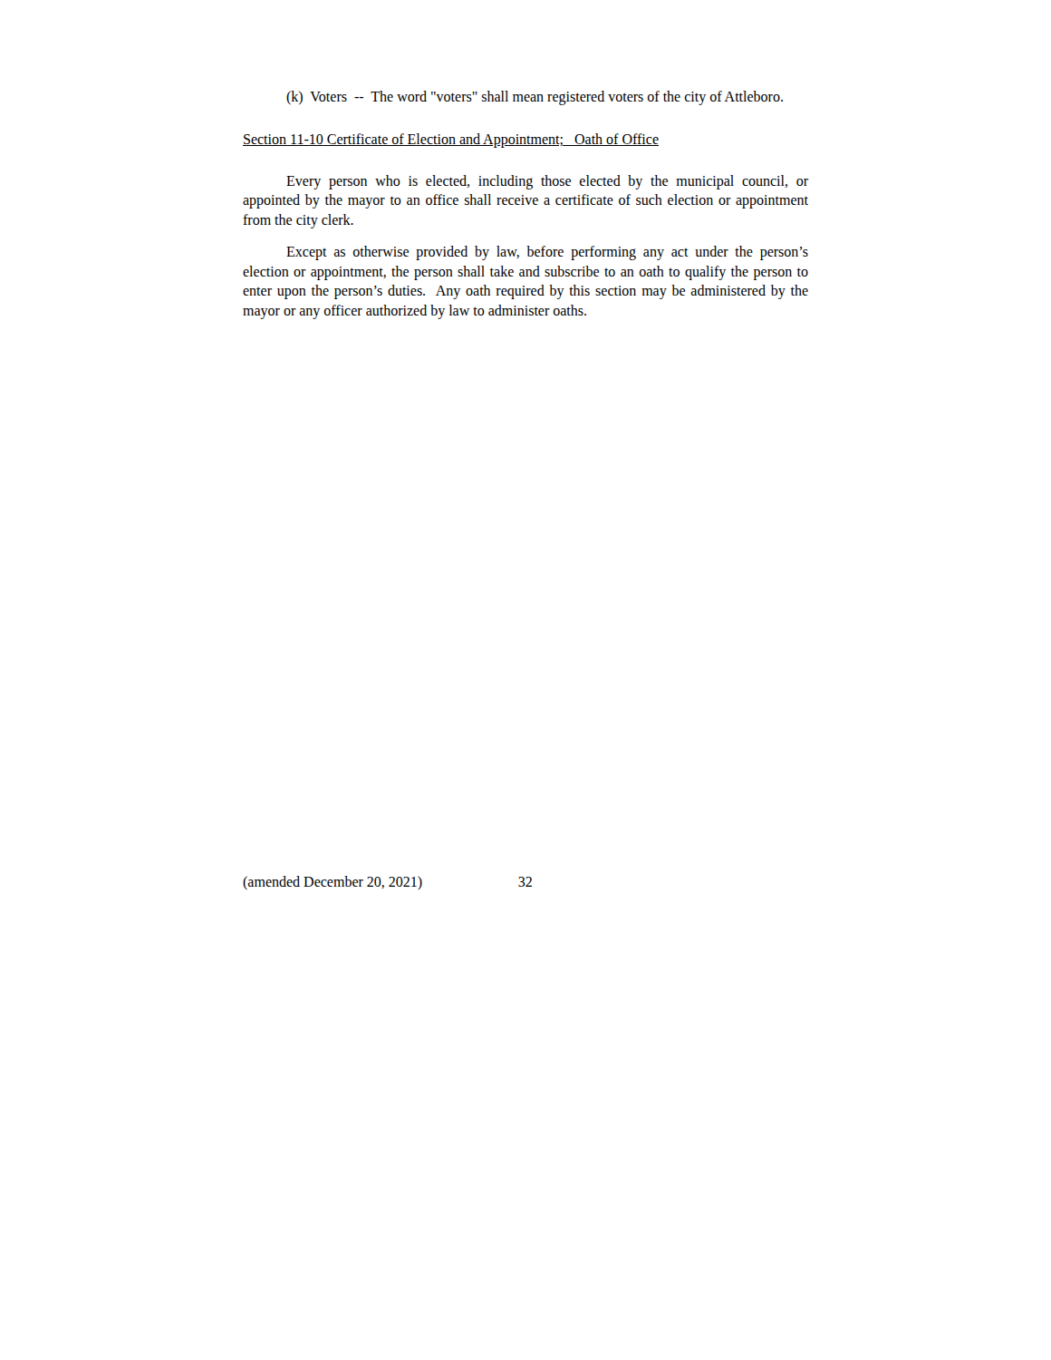(k) Voters -- The word "voters" shall mean registered voters of the city of Attleboro.
Section 11-10 Certificate of Election and Appointment; Oath of Office
Every person who is elected, including those elected by the municipal council, or appointed by the mayor to an office shall receive a certificate of such election or appointment from the city clerk.
Except as otherwise provided by law, before performing any act under the person’s election or appointment, the person shall take and subscribe to an oath to qualify the person to enter upon the person’s duties. Any oath required by this section may be administered by the mayor or any officer authorized by law to administer oaths.
(amended December 20, 2021) 32